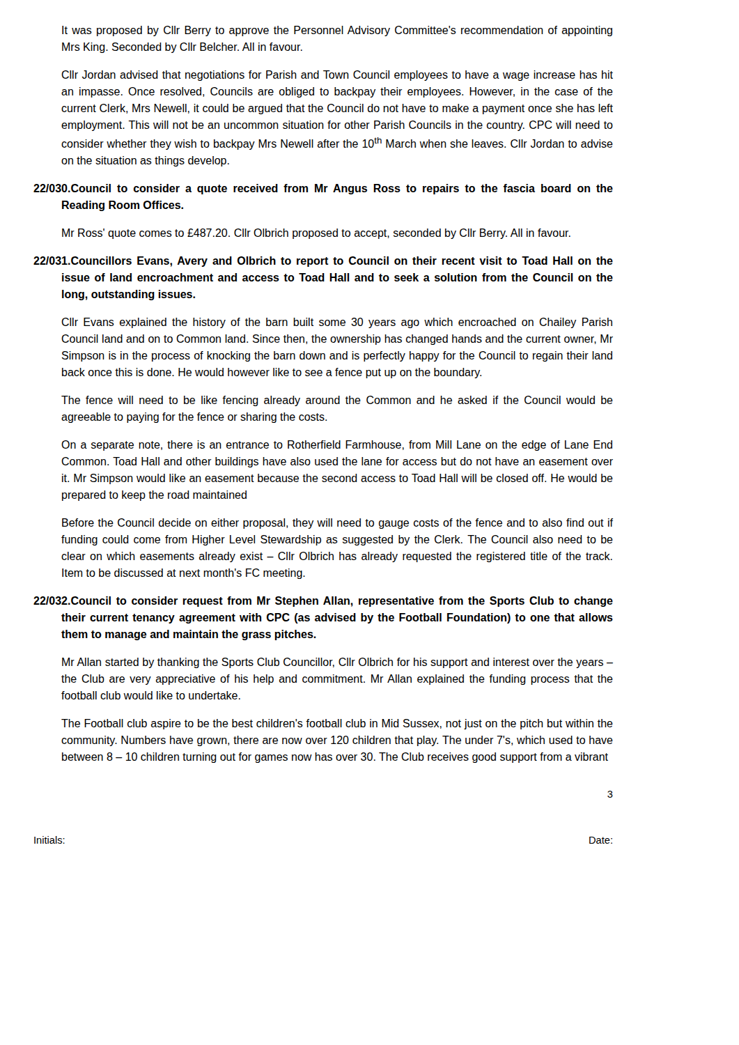It was proposed by Cllr Berry to approve the Personnel Advisory Committee's recommendation of appointing Mrs King. Seconded by Cllr Belcher. All in favour.
Cllr Jordan advised that negotiations for Parish and Town Council employees to have a wage increase has hit an impasse. Once resolved, Councils are obliged to backpay their employees. However, in the case of the current Clerk, Mrs Newell, it could be argued that the Council do not have to make a payment once she has left employment. This will not be an uncommon situation for other Parish Councils in the country. CPC will need to consider whether they wish to backpay Mrs Newell after the 10th March when she leaves. Cllr Jordan to advise on the situation as things develop.
22/030.Council to consider a quote received from Mr Angus Ross to repairs to the fascia board on the Reading Room Offices.
Mr Ross' quote comes to £487.20. Cllr Olbrich proposed to accept, seconded by Cllr Berry. All in favour.
22/031.Councillors Evans, Avery and Olbrich to report to Council on their recent visit to Toad Hall on the issue of land encroachment and access to Toad Hall and to seek a solution from the Council on the long, outstanding issues.
Cllr Evans explained the history of the barn built some 30 years ago which encroached on Chailey Parish Council land and on to Common land. Since then, the ownership has changed hands and the current owner, Mr Simpson is in the process of knocking the barn down and is perfectly happy for the Council to regain their land back once this is done. He would however like to see a fence put up on the boundary.
The fence will need to be like fencing already around the Common and he asked if the Council would be agreeable to paying for the fence or sharing the costs.
On a separate note, there is an entrance to Rotherfield Farmhouse, from Mill Lane on the edge of Lane End Common. Toad Hall and other buildings have also used the lane for access but do not have an easement over it. Mr Simpson would like an easement because the second access to Toad Hall will be closed off. He would be prepared to keep the road maintained
Before the Council decide on either proposal, they will need to gauge costs of the fence and to also find out if funding could come from Higher Level Stewardship as suggested by the Clerk. The Council also need to be clear on which easements already exist – Cllr Olbrich has already requested the registered title of the track. Item to be discussed at next month's FC meeting.
22/032.Council to consider request from Mr Stephen Allan, representative from the Sports Club to change their current tenancy agreement with CPC (as advised by the Football Foundation) to one that allows them to manage and maintain the grass pitches.
Mr Allan started by thanking the Sports Club Councillor, Cllr Olbrich for his support and interest over the years – the Club are very appreciative of his help and commitment. Mr Allan explained the funding process that the football club would like to undertake.
The Football club aspire to be the best children's football club in Mid Sussex, not just on the pitch but within the community. Numbers have grown, there are now over 120 children that play. The under 7's, which used to have between 8 – 10 children turning out for games now has over 30. The Club receives good support from a vibrant
3
Initials: Date: